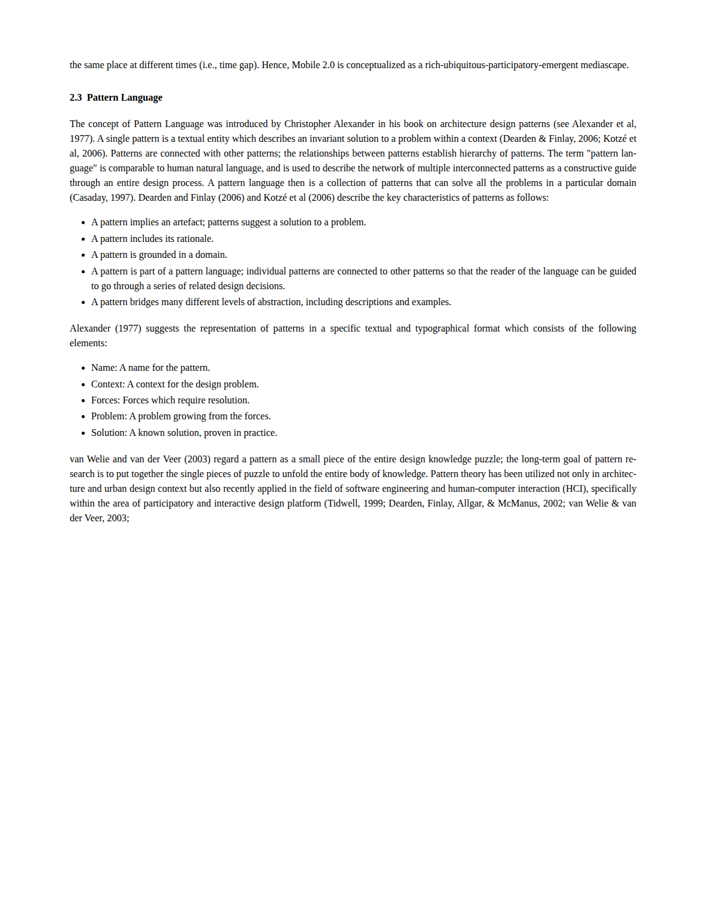the same place at different times (i.e., time gap). Hence, Mobile 2.0 is conceptualized as a rich-ubiquitous-participatory-emergent mediascape.
2.3 Pattern Language
The concept of Pattern Language was introduced by Christopher Alexander in his book on architecture design patterns (see Alexander et al, 1977). A single pattern is a textual entity which describes an invariant solution to a problem within a context (Dearden & Finlay, 2006; Kotzé et al, 2006). Patterns are connected with other patterns; the relationships between patterns establish hierarchy of patterns. The term "pattern language" is comparable to human natural language, and is used to describe the network of multiple interconnected patterns as a constructive guide through an entire design process. A pattern language then is a collection of patterns that can solve all the problems in a particular domain (Casaday, 1997). Dearden and Finlay (2006) and Kotzé et al (2006) describe the key characteristics of patterns as follows:
A pattern implies an artefact; patterns suggest a solution to a problem.
A pattern includes its rationale.
A pattern is grounded in a domain.
A pattern is part of a pattern language; individual patterns are connected to other patterns so that the reader of the language can be guided to go through a series of related design decisions.
A pattern bridges many different levels of abstraction, including descriptions and examples.
Alexander (1977) suggests the representation of patterns in a specific textual and typographical format which consists of the following elements:
Name: A name for the pattern.
Context: A context for the design problem.
Forces: Forces which require resolution.
Problem: A problem growing from the forces.
Solution: A known solution, proven in practice.
van Welie and van der Veer (2003) regard a pattern as a small piece of the entire design knowledge puzzle; the long-term goal of pattern research is to put together the single pieces of puzzle to unfold the entire body of knowledge. Pattern theory has been utilized not only in architecture and urban design context but also recently applied in the field of software engineering and human-computer interaction (HCI), specifically within the area of participatory and interactive design platform (Tidwell, 1999; Dearden, Finlay, Allgar, & McManus, 2002; van Welie & van der Veer, 2003;